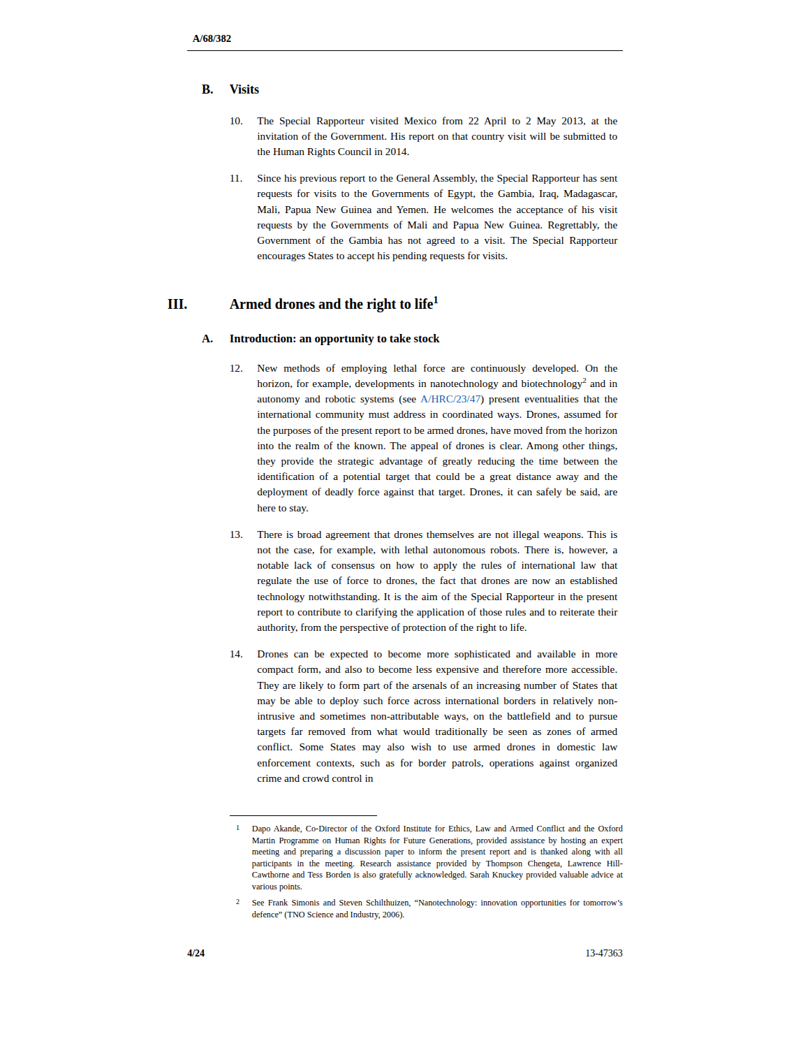A/68/382
B. Visits
10. The Special Rapporteur visited Mexico from 22 April to 2 May 2013, at the invitation of the Government. His report on that country visit will be submitted to the Human Rights Council in 2014.
11. Since his previous report to the General Assembly, the Special Rapporteur has sent requests for visits to the Governments of Egypt, the Gambia, Iraq, Madagascar, Mali, Papua New Guinea and Yemen. He welcomes the acceptance of his visit requests by the Governments of Mali and Papua New Guinea. Regrettably, the Government of the Gambia has not agreed to a visit. The Special Rapporteur encourages States to accept his pending requests for visits.
III. Armed drones and the right to life1
A. Introduction: an opportunity to take stock
12. New methods of employing lethal force are continuously developed. On the horizon, for example, developments in nanotechnology and biotechnology2 and in autonomy and robotic systems (see A/HRC/23/47) present eventualities that the international community must address in coordinated ways. Drones, assumed for the purposes of the present report to be armed drones, have moved from the horizon into the realm of the known. The appeal of drones is clear. Among other things, they provide the strategic advantage of greatly reducing the time between the identification of a potential target that could be a great distance away and the deployment of deadly force against that target. Drones, it can safely be said, are here to stay.
13. There is broad agreement that drones themselves are not illegal weapons. This is not the case, for example, with lethal autonomous robots. There is, however, a notable lack of consensus on how to apply the rules of international law that regulate the use of force to drones, the fact that drones are now an established technology notwithstanding. It is the aim of the Special Rapporteur in the present report to contribute to clarifying the application of those rules and to reiterate their authority, from the perspective of protection of the right to life.
14. Drones can be expected to become more sophisticated and available in more compact form, and also to become less expensive and therefore more accessible. They are likely to form part of the arsenals of an increasing number of States that may be able to deploy such force across international borders in relatively non-intrusive and sometimes non-attributable ways, on the battlefield and to pursue targets far removed from what would traditionally be seen as zones of armed conflict. Some States may also wish to use armed drones in domestic law enforcement contexts, such as for border patrols, operations against organized crime and crowd control in
1 Dapo Akande, Co-Director of the Oxford Institute for Ethics, Law and Armed Conflict and the Oxford Martin Programme on Human Rights for Future Generations, provided assistance by hosting an expert meeting and preparing a discussion paper to inform the present report and is thanked along with all participants in the meeting. Research assistance provided by Thompson Chengeta, Lawrence Hill-Cawthorne and Tess Borden is also gratefully acknowledged. Sarah Knuckey provided valuable advice at various points.
2 See Frank Simonis and Steven Schilthuizen, “Nanotechnology: innovation opportunities for tomorrow’s defence” (TNO Science and Industry, 2006).
4/24 13-47363